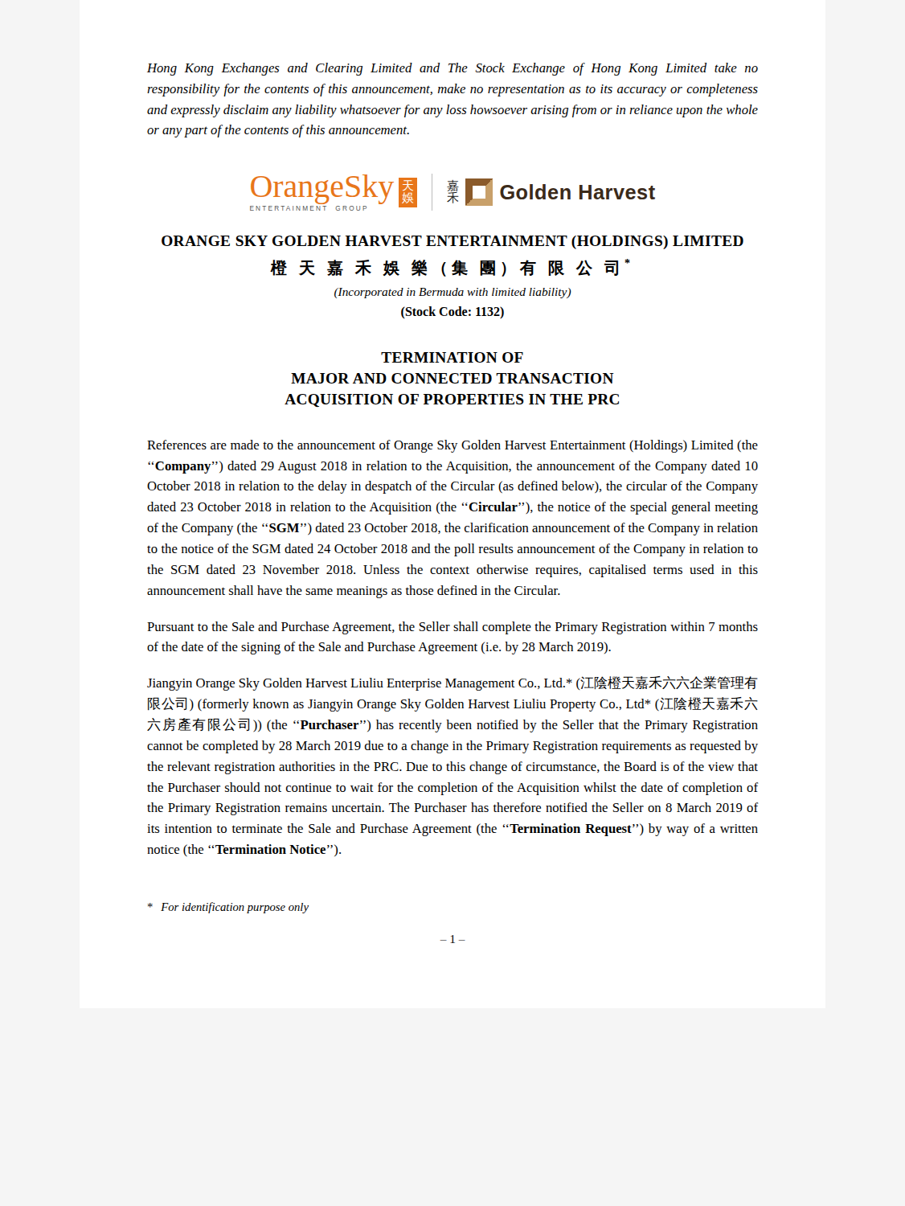Hong Kong Exchanges and Clearing Limited and The Stock Exchange of Hong Kong Limited take no responsibility for the contents of this announcement, make no representation as to its accuracy or completeness and expressly disclaim any liability whatsoever for any loss howsoever arising from or in reliance upon the whole or any part of the contents of this announcement.
OrangeSky
Entertainment Group
天
娛
嘉
禾
Golden Harvest
ORANGE SKY GOLDEN HARVEST ENTERTAINMENT (HOLDINGS) LIMITED
橙 天 嘉 禾 娛 樂（集 團）有 限 公 司*
(Incorporated in Bermuda with limited liability)
(Stock Code: 1132)
TERMINATION OF
MAJOR AND CONNECTED TRANSACTION
ACQUISITION OF PROPERTIES IN THE PRC
References are made to the announcement of Orange Sky Golden Harvest Entertainment (Holdings) Limited (the ‘‘Company’’) dated 29 August 2018 in relation to the Acquisition, the announcement of the Company dated 10 October 2018 in relation to the delay in despatch of the Circular (as defined below), the circular of the Company dated 23 October 2018 in relation to the Acquisition (the ‘‘Circular’’), the notice of the special general meeting of the Company (the ‘‘SGM’’) dated 23 October 2018, the clarification announcement of the Company in relation to the notice of the SGM dated 24 October 2018 and the poll results announcement of the Company in relation to the SGM dated 23 November 2018. Unless the context otherwise requires, capitalised terms used in this announcement shall have the same meanings as those defined in the Circular.
Pursuant to the Sale and Purchase Agreement, the Seller shall complete the Primary Registration within 7 months of the date of the signing of the Sale and Purchase Agreement (i.e. by 28 March 2019).
Jiangyin Orange Sky Golden Harvest Liuliu Enterprise Management Co., Ltd.* (江陰橙天嘉禾六六企業管理有限公司) (formerly known as Jiangyin Orange Sky Golden Harvest Liuliu Property Co., Ltd* (江陰橙天嘉禾六六房產有限公司)) (the ‘‘Purchaser’’) has recently been notified by the Seller that the Primary Registration cannot be completed by 28 March 2019 due to a change in the Primary Registration requirements as requested by the relevant registration authorities in the PRC. Due to this change of circumstance, the Board is of the view that the Purchaser should not continue to wait for the completion of the Acquisition whilst the date of completion of the Primary Registration remains uncertain. The Purchaser has therefore notified the Seller on 8 March 2019 of its intention to terminate the Sale and Purchase Agreement (the ‘‘Termination Request’’) by way of a written notice (the ‘‘Termination Notice’’).
*For identification purpose only
– 1 –